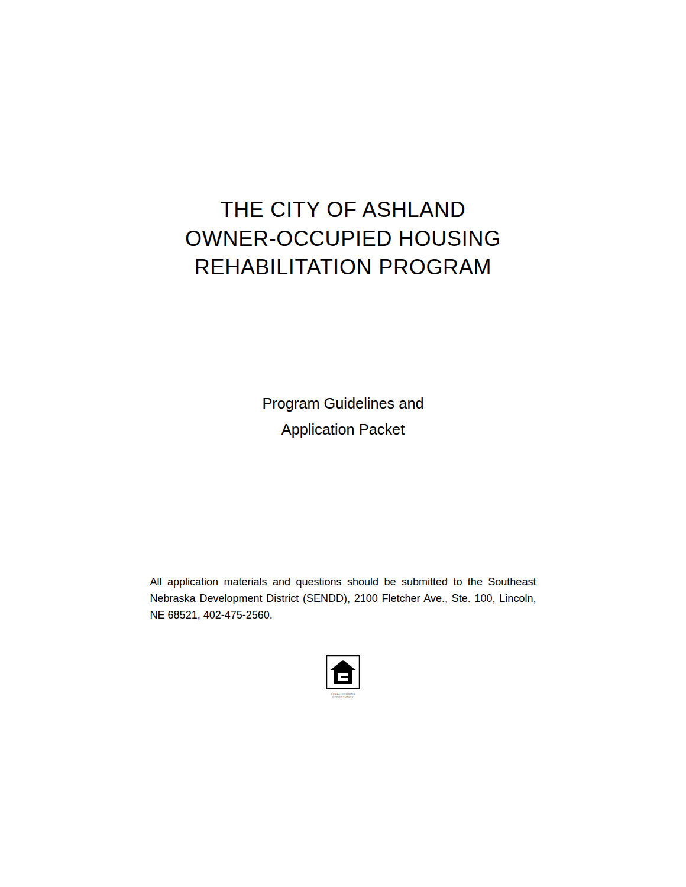The City of Ashland
Owner-Occupied Housing
Rehabilitation Program
Program Guidelines and
Application Packet
All application materials and questions should be submitted to the Southeast Nebraska Development District (SENDD), 2100 Fletcher Ave., Ste. 100, Lincoln, NE 68521, 402-475-2560.
Equal Housing
Opportunity